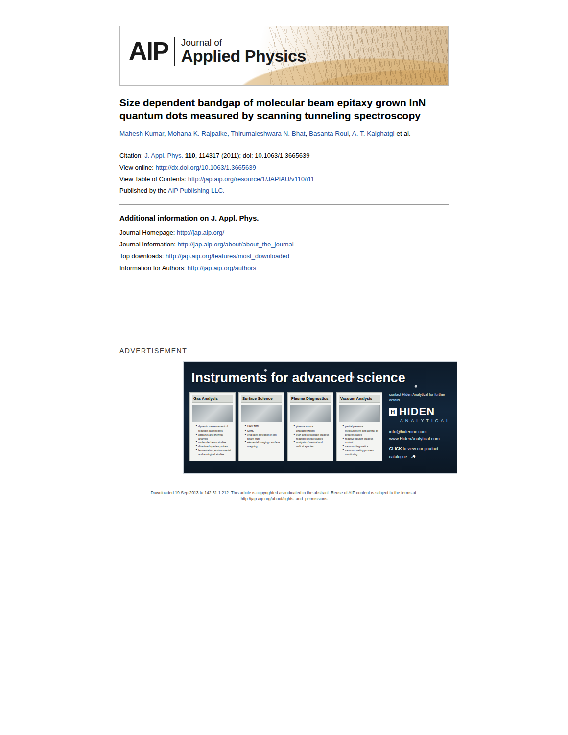AIP Journal of
Applied Physics
Size dependent bandgap of molecular beam epitaxy grown InN quantum dots measured by scanning tunneling spectroscopy
Mahesh Kumar, Mohana K. Rajpalke, Thirumaleshwara N. Bhat, Basanta Roul, A. T. Kalghatgi et al.
Citation: J. Appl. Phys. 110, 114317 (2011); doi: 10.1063/1.3665639
View online: http://dx.doi.org/10.1063/1.3665639
View Table of Contents: http://jap.aip.org/resource/1/JAPIAU/v110/i11
Published by the AIP Publishing LLC.
Additional information on J. Appl. Phys.
Journal Homepage: http://jap.aip.org/
Journal Information: http://jap.aip.org/about/about_the_journal
Top downloads: http://jap.aip.org/features/most_downloaded
Information for Authors: http://jap.aip.org/authors
ADVERTISEMENT
Instruments for advanced science
Gas Analysis
dynamic measurement of reaction gas streams
catalysis and thermal analysis
molecular beam studies
dissolved species probes
fermentation, environmental and ecological studies
Surface Science
UHV TPD
SIMS
end point detection in ion beam etch
elemental imaging - surface mapping
Plasma Diagnostics
plasma source characterization
etch and deposition process reaction kinetic studies
analysis of neutral and radical species
Vacuum Analysis
partial pressure measurement and control of process gases
reactive sputter process control
vacuum diagnostics
vacuum coating process monitoring
contact Hiden Analytical for further details
HHIDEN
ANALYTICAL
info@hideninc.com
www.HidenAnalytical.com
CLICK to view our product catalogue ➔
Downloaded 19 Sep 2013 to 142.51.1.212. This article is copyrighted as indicated in the abstract. Reuse of AIP content is subject to the terms at: http://jap.aip.org/about/rights_and_permissions